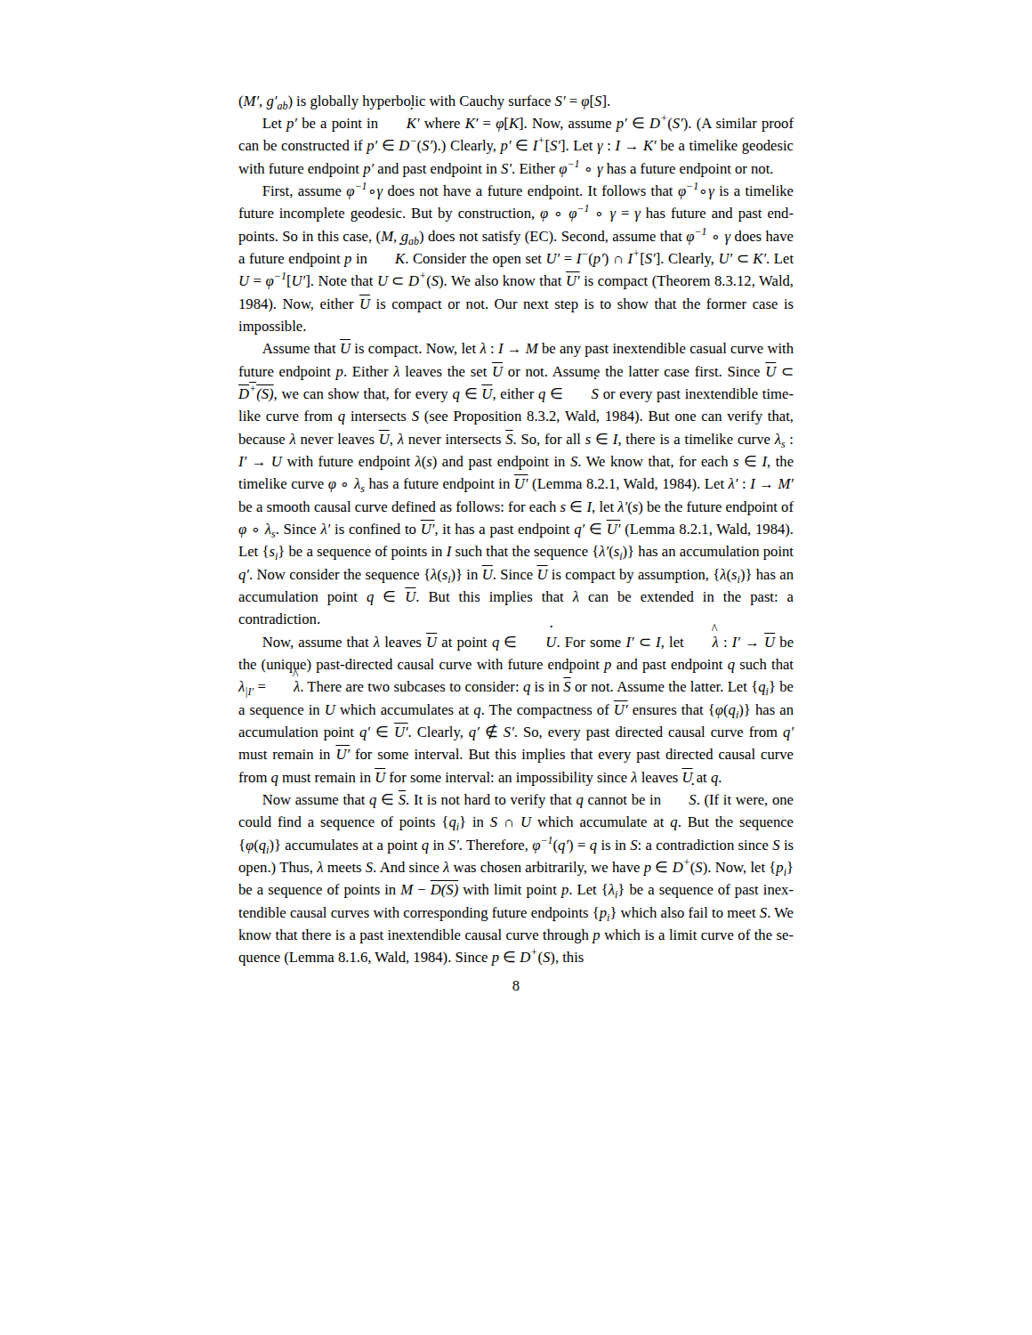(M′, g′ab) is globally hyperbolic with Cauchy surface S′ = φ[S].
Let p′ be a point in K′ where K′ = φ[K]. Now, assume p′ ∈ D+(S′). (A similar proof can be constructed if p′ ∈ D−(S′).) Clearly, p′ ∈ I+[S′]. Let γ : I → K′ be a timelike geodesic with future endpoint p′ and past endpoint in S′. Either φ−1 ∘ γ has a future endpoint or not.
First, assume φ−1∘γ does not have a future endpoint. It follows that φ−1∘γ is a timelike future incomplete geodesic. But by construction, φ ∘ φ−1 ∘ γ = γ has future and past endpoints. So in this case, (M, gab) does not satisfy (EC). Second, assume that φ−1 ∘ γ does have a future endpoint p in K. Consider the open set U′ = I−(p′) ∩ I+[S′]. Clearly, U′ ⊂ K′. Let U = φ−1[U′]. Note that U ⊂ D+(S). We also know that U′ is compact (Theorem 8.3.12, Wald, 1984). Now, either U is compact or not. Our next step is to show that the former case is impossible.
Assume that U is compact. Now, let λ : I → M be any past inextendible casual curve with future endpoint p. Either λ leaves the set U or not. Assume the latter case first. Since U ⊂ D+(S), we can show that, for every q ∈ U, either q ∈ S or every past inextendible timelike curve from q intersects S (see Proposition 8.3.2, Wald, 1984). But one can verify that, because λ never leaves U, λ never intersects S. So, for all s ∈ I, there is a timelike curve λs : I′ → U with future endpoint λ(s) and past endpoint in S. We know that, for each s ∈ I, the timelike curve φ ∘ λs has a future endpoint in U′ (Lemma 8.2.1, Wald, 1984). Let λ′ : I → M′ be a smooth causal curve defined as follows: for each s ∈ I, let λ′(s) be the future endpoint of φ ∘ λs. Since λ′ is confined to U′, it has a past endpoint q′ ∈ U′ (Lemma 8.2.1, Wald, 1984). Let {si} be a sequence of points in I such that the sequence {λ′(si)} has an accumulation point q′. Now consider the sequence {λ(si)} in U. Since U is compact by assumption, {λ(si)} has an accumulation point q ∈ U. But this implies that λ can be extended in the past: a contradiction.
Now, assume that λ leaves U at point q ∈ U. For some I′ ⊂ I, let λ : I′ → U be the (unique) past-directed causal curve with future endpoint p and past endpoint q such that λ|I′ = λ. There are two subcases to consider: q is in S or not. Assume the latter. Let {qi} be a sequence in U which accumulates at q. The compactness of U′ ensures that {φ(qi)} has an accumulation point q′ ∈ U′. Clearly, q′ ∉ S′. So, every past directed causal curve from q′ must remain in U′ for some interval. But this implies that every past directed causal curve from q must remain in U for some interval: an impossibility since λ leaves U at q.
Now assume that q ∈ S. It is not hard to verify that q cannot be in S. (If it were, one could find a sequence of points {qi} in S ∩ U which accumulate at q. But the sequence {φ(qi)} accumulates at a point q in S′. Therefore, φ−1(q′) = q is in S: a contradiction since S is open.) Thus, λ meets S. And since λ was chosen arbitrarily, we have p ∈ D+(S). Now, let {pi} be a sequence of points in M − D(S) with limit point p. Let {λi} be a sequence of past inextendible causal curves with corresponding future endpoints {pi} which also fail to meet S. We know that there is a past inextendible causal curve through p which is a limit curve of the sequence (Lemma 8.1.6, Wald, 1984). Since p ∈ D+(S), this
8